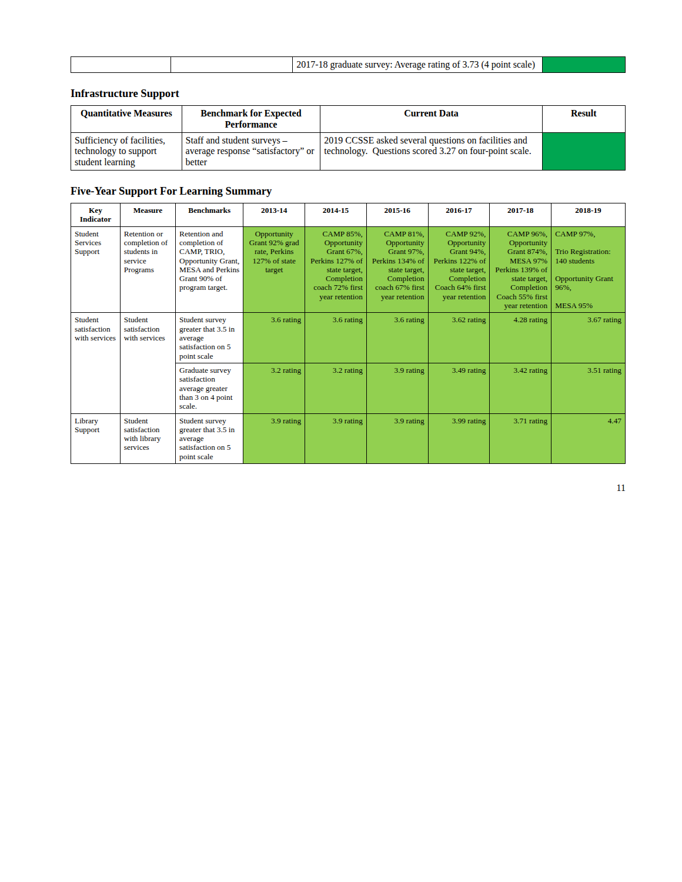| | | 2017-18 graduate survey: Average rating of 3.73 (4 point scale) | |
Infrastructure Support
| Quantitative Measures | Benchmark for Expected Performance | Current Data | Result |
| --- | --- | --- | --- |
| Sufficiency of facilities, technology to support student learning | Staff and student surveys – average response “satisfactory” or better | 2019 CCSSE asked several questions on facilities and technology. Questions scored 3.27 on four-point scale. | |
Five-Year Support For Learning Summary
| Key Indicator | Measure | Benchmarks | 2013-14 | 2014-15 | 2015-16 | 2016-17 | 2017-18 | 2018-19 |
| --- | --- | --- | --- | --- | --- | --- | --- | --- |
| Student Services Support | Retention or completion of students in service Programs | Retention and completion of CAMP, TRIO, Opportunity Grant, MESA and Perkins Grant 90% of program target. | Opportunity Grant 92% grad rate, Perkins 127% of state target | CAMP 85%, Opportunity Grant 67%, Perkins 127% of state target, Completion coach 72% first year retention | CAMP 81%, Opportunity Grant 97%, Perkins 134% of state target, Completion coach 67% first year retention | CAMP 92%, Opportunity Grant 94%, Perkins 122% of state target, Completion Coach 64% first year retention | CAMP 96%, Opportunity Grant 874%, MESA 97% Perkins 139% of state target, Completion Coach 55% first year retention | CAMP 97%, Trio Registration: 140 students Opportunity Grant 96%, MESA 95% |
| Student satisfaction with services | Student satisfaction with services | Student survey greater that 3.5 in average satisfaction on 5 point scale | 3.6 rating | 3.6 rating | 3.6 rating | 3.62 rating | 4.28 rating | 3.67 rating |
| Graduate survey satisfaction average greater than 3 on 4 point scale. | 3.2 rating | 3.2 rating | 3.9 rating | 3.49 rating | 3.42 rating | 3.51 rating |
| Library Support | Student satisfaction with library services | Student survey greater that 3.5 in average satisfaction on 5 point scale | 3.9 rating | 3.9 rating | 3.9 rating | 3.99 rating | 3.71 rating | 4.47 |
11